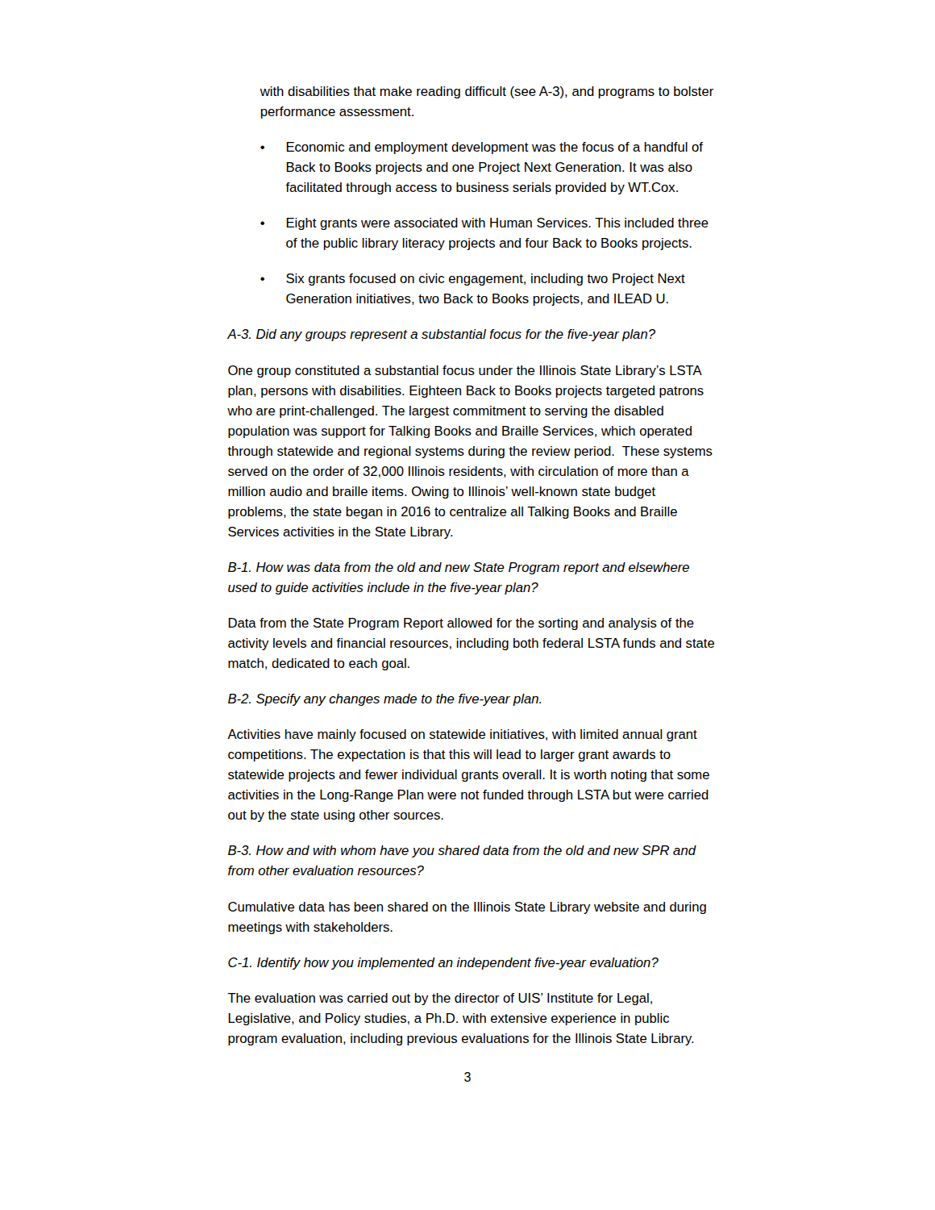with disabilities that make reading difficult (see A-3), and programs to bolster performance assessment.
Economic and employment development was the focus of a handful of Back to Books projects and one Project Next Generation. It was also facilitated through access to business serials provided by WT.Cox.
Eight grants were associated with Human Services. This included three of the public library literacy projects and four Back to Books projects.
Six grants focused on civic engagement, including two Project Next Generation initiatives, two Back to Books projects, and ILEAD U.
A-3. Did any groups represent a substantial focus for the five-year plan?
One group constituted a substantial focus under the Illinois State Library’s LSTA plan, persons with disabilities. Eighteen Back to Books projects targeted patrons who are print-challenged. The largest commitment to serving the disabled population was support for Talking Books and Braille Services, which operated through statewide and regional systems during the review period. These systems served on the order of 32,000 Illinois residents, with circulation of more than a million audio and braille items. Owing to Illinois’ well-known state budget problems, the state began in 2016 to centralize all Talking Books and Braille Services activities in the State Library.
B-1. How was data from the old and new State Program report and elsewhere used to guide activities include in the five-year plan?
Data from the State Program Report allowed for the sorting and analysis of the activity levels and financial resources, including both federal LSTA funds and state match, dedicated to each goal.
B-2. Specify any changes made to the five-year plan.
Activities have mainly focused on statewide initiatives, with limited annual grant competitions. The expectation is that this will lead to larger grant awards to statewide projects and fewer individual grants overall. It is worth noting that some activities in the Long-Range Plan were not funded through LSTA but were carried out by the state using other sources.
B-3. How and with whom have you shared data from the old and new SPR and from other evaluation resources?
Cumulative data has been shared on the Illinois State Library website and during meetings with stakeholders.
C-1. Identify how you implemented an independent five-year evaluation?
The evaluation was carried out by the director of UIS’ Institute for Legal, Legislative, and Policy studies, a Ph.D. with extensive experience in public program evaluation, including previous evaluations for the Illinois State Library.
3